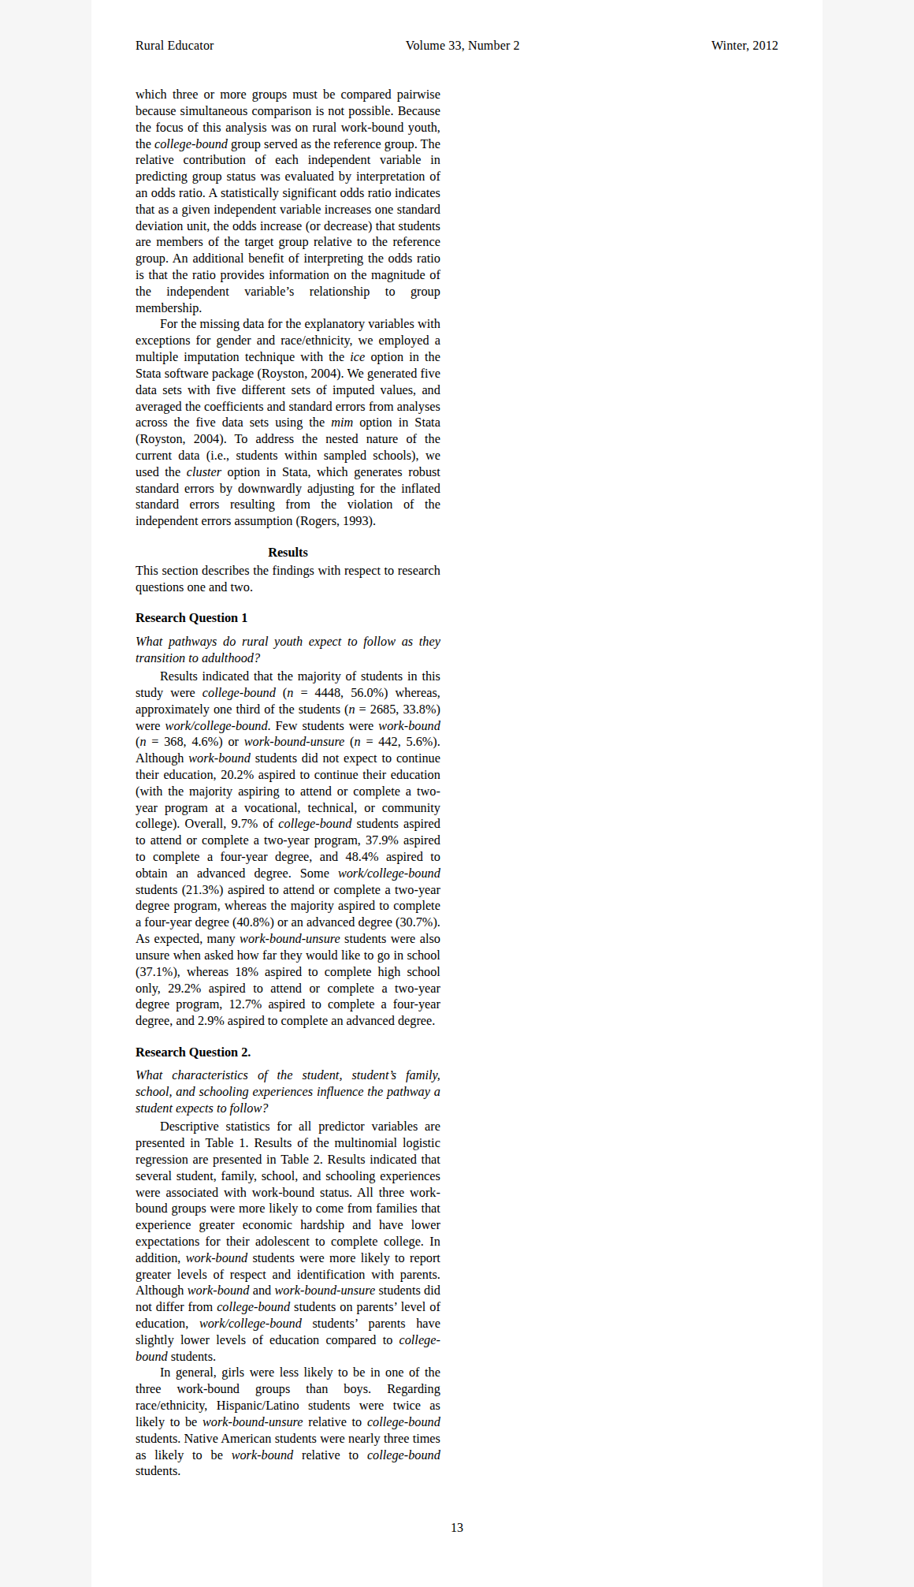Rural Educator Volume 33, Number 2 Winter, 2012
which three or more groups must be compared pairwise because simultaneous comparison is not possible. Because the focus of this analysis was on rural work-bound youth, the college-bound group served as the reference group. The relative contribution of each independent variable in predicting group status was evaluated by interpretation of an odds ratio. A statistically significant odds ratio indicates that as a given independent variable increases one standard deviation unit, the odds increase (or decrease) that students are members of the target group relative to the reference group. An additional benefit of interpreting the odds ratio is that the ratio provides information on the magnitude of the independent variable’s relationship to group membership.
For the missing data for the explanatory variables with exceptions for gender and race/ethnicity, we employed a multiple imputation technique with the ice option in the Stata software package (Royston, 2004). We generated five data sets with five different sets of imputed values, and averaged the coefficients and standard errors from analyses across the five data sets using the mim option in Stata (Royston, 2004). To address the nested nature of the current data (i.e., students within sampled schools), we used the cluster option in Stata, which generates robust standard errors by downwardly adjusting for the inflated standard errors resulting from the violation of the independent errors assumption (Rogers, 1993).
Results
This section describes the findings with respect to research questions one and two.
Research Question 1
What pathways do rural youth expect to follow as they transition to adulthood?
Results indicated that the majority of students in this study were college-bound (n = 4448, 56.0%) whereas, approximately one third of the students (n = 2685, 33.8%) were work/college-bound. Few students were work-bound (n = 368, 4.6%) or work-bound-unsure (n = 442, 5.6%). Although work-bound students did not expect to continue their education, 20.2% aspired to continue their education (with the majority aspiring to attend or complete a two-year program at a vocational, technical, or community college). Overall, 9.7% of college-bound students aspired to attend or complete a two-year program, 37.9% aspired to complete a four-year degree, and 48.4% aspired to obtain an advanced degree. Some work/college-bound students (21.3%) aspired to attend or complete a two-year degree program, whereas the majority aspired to complete a four-year degree (40.8%) or an advanced degree (30.7%). As expected, many work-bound-unsure students were also unsure when asked how far they would like to go in school (37.1%), whereas 18% aspired to complete high school only, 29.2% aspired to attend or complete a two-year degree program, 12.7% aspired to complete a four-year degree, and 2.9% aspired to complete an advanced degree.
Research Question 2.
What characteristics of the student, student’s family, school, and schooling experiences influence the pathway a student expects to follow?
Descriptive statistics for all predictor variables are presented in Table 1. Results of the multinomial logistic regression are presented in Table 2. Results indicated that several student, family, school, and schooling experiences were associated with work-bound status. All three work-bound groups were more likely to come from families that experience greater economic hardship and have lower expectations for their adolescent to complete college. In addition, work-bound students were more likely to report greater levels of respect and identification with parents. Although work-bound and work-bound-unsure students did not differ from college-bound students on parents’ level of education, work/college-bound students’ parents have slightly lower levels of education compared to college-bound students.
In general, girls were less likely to be in one of the three work-bound groups than boys. Regarding race/ethnicity, Hispanic/Latino students were twice as likely to be work-bound-unsure relative to college-bound students. Native American students were nearly three times as likely to be work-bound relative to college-bound students.
13